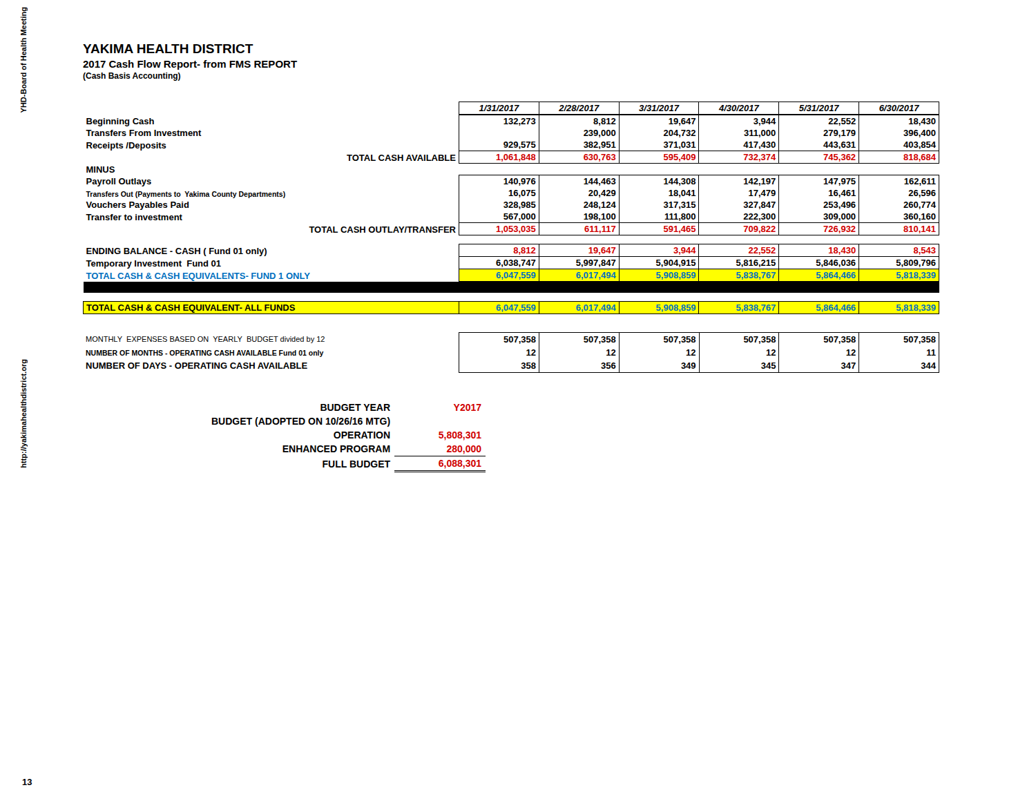YHD-Board of Health Meeting
http://yakimahealthdistrict.org
13
YAKIMA HEALTH DISTRICT
2017 Cash Flow Report- from FMS REPORT
(Cash Basis Accounting)
| | 1/31/2017 | 2/28/2017 | 3/31/2017 | 4/30/2017 | 5/31/2017 | 6/30/2017 |
| Beginning Cash | 132,273 | 8,812 | 19,647 | 3,944 | 22,552 | 18,430 |
| Transfers From Investment | | 239,000 | 204,732 | 311,000 | 279,179 | 396,400 |
| Receipts /Deposits | 929,575 | 382,951 | 371,031 | 417,430 | 443,631 | 403,854 |
| TOTAL CASH AVAILABLE | 1,061,848 | 630,763 | 595,409 | 732,374 | 745,362 | 818,684 |
| MINUS | | | | | | |
| Payroll Outlays | 140,976 | 144,463 | 144,308 | 142,197 | 147,975 | 162,611 |
| Transfers Out (Payments to Yakima County Departments) | 16,075 | 20,429 | 18,041 | 17,479 | 16,461 | 26,596 |
| Vouchers Payables Paid | 328,985 | 248,124 | 317,315 | 327,847 | 253,496 | 260,774 |
| Transfer to investment | 567,000 | 198,100 | 111,800 | 222,300 | 309,000 | 360,160 |
| TOTAL CASH OUTLAY/TRANSFER | 1,053,035 | 611,117 | 591,465 | 709,822 | 726,932 | 810,141 |
| ENDING BALANCE - CASH ( Fund 01 only) | 8,812 | 19,647 | 3,944 | 22,552 | 18,430 | 8,543 |
| Temporary Investment Fund 01 | 6,038,747 | 5,997,847 | 5,904,915 | 5,816,215 | 5,846,036 | 5,809,796 |
| TOTAL CASH & CASH EQUIVALENTS- FUND 1 ONLY | 6,047,559 | 6,017,494 | 5,908,859 | 5,838,767 | 5,864,466 | 5,818,339 |
| TOTAL CASH & CASH EQUIVALENT- ALL FUNDS | 6,047,559 | 6,017,494 | 5,908,859 | 5,838,767 | 5,864,466 | 5,818,339 |
| MONTHLY EXPENSES BASED ON YEARLY BUDGET divided by 12 | 507,358 | 507,358 | 507,358 | 507,358 | 507,358 | 507,358 |
| NUMBER OF MONTHS - OPERATING CASH AVAILABLE Fund 01 only | 12 | 12 | 12 | 12 | 12 | 11 |
| NUMBER OF DAYS - OPERATING CASH AVAILABLE | 358 | 356 | 349 | 345 | 347 | 344 |
| BUDGET YEAR | Y2017 |
| BUDGET (ADOPTED ON 10/26/16 MTG) | |
| OPERATION | 5,808,301 |
| ENHANCED PROGRAM | 280,000 |
| FULL BUDGET | 6,088,301 |